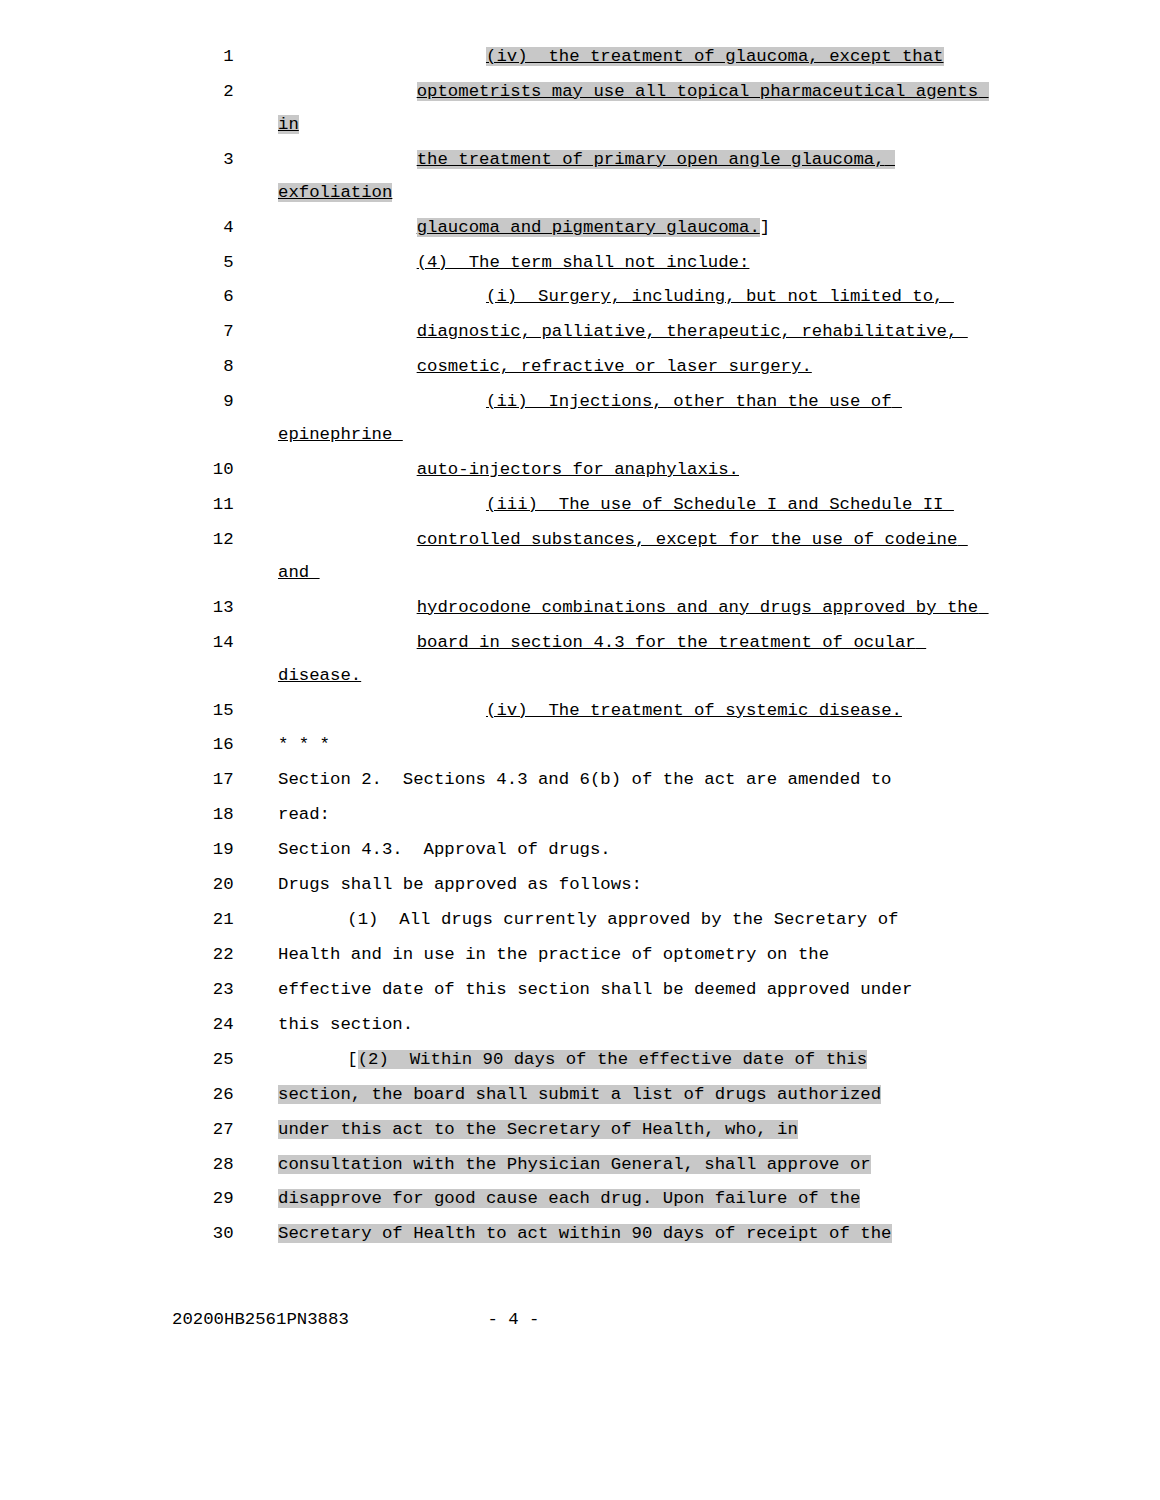| 1 | (iv) the treatment of glaucoma, except that |
| 2 | optometrists may use all topical pharmaceutical agents in |
| 3 | the treatment of primary open angle glaucoma, exfoliation |
| 4 | glaucoma and pigmentary glaucoma. ] |
| 5 | (4) The term shall not include: |
| 6 | (i) Surgery, including, but not limited to, |
| 7 | diagnostic, palliative, therapeutic, rehabilitative, |
| 8 | cosmetic, refractive or laser surgery. |
| 9 | (ii) Injections, other than the use of epinephrine |
| 10 | auto-injectors for anaphylaxis. |
| 11 | (iii) The use of Schedule I and Schedule II |
| 12 | controlled substances, except for the use of codeine and |
| 13 | hydrocodone combinations and any drugs approved by the |
| 14 | board in section 4.3 for the treatment of ocular disease. |
| 15 | (iv) The treatment of systemic disease. |
| 16 | * * * |
| 17 | Section 2. Sections 4.3 and 6(b) of the act are amended to |
| 18 | read: |
| 19 | Section 4.3. Approval of drugs. |
| 20 | Drugs shall be approved as follows: |
| 21 | (1) All drugs currently approved by the Secretary of |
| 22 | Health and in use in the practice of optometry on the |
| 23 | effective date of this section shall be deemed approved under |
| 24 | this section. |
| 25 | [ (2) Within 90 days of the effective date of this |
| 26 | section, the board shall submit a list of drugs authorized |
| 27 | under this act to the Secretary of Health, who, in |
| 28 | consultation with the Physician General, shall approve or |
| 29 | disapprove for good cause each drug. Upon failure of the |
| 30 | Secretary of Health to act within 90 days of receipt of the |
20200HB2561PN3883 - 4 -